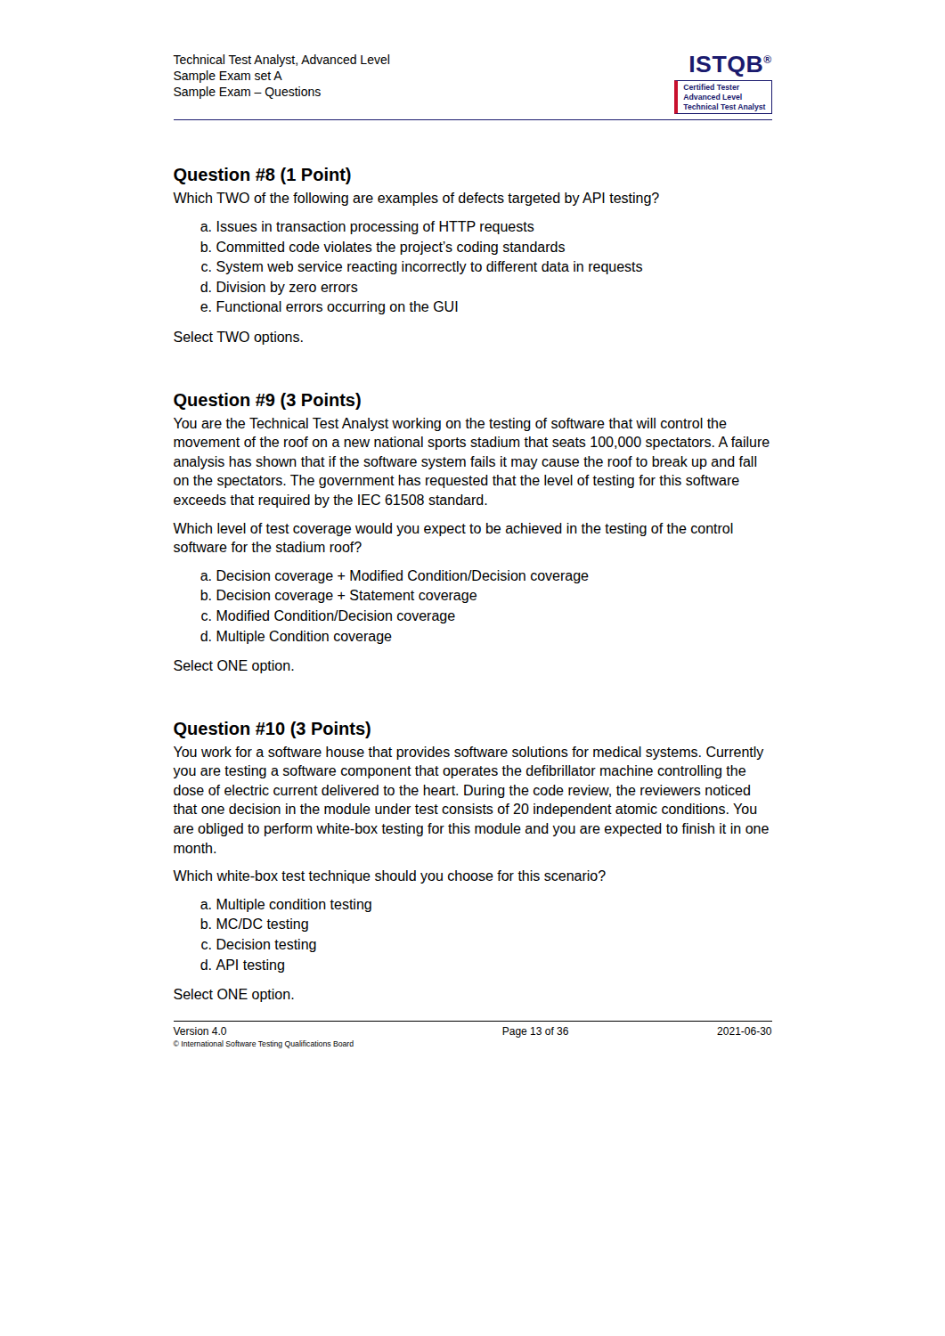Technical Test Analyst, Advanced Level
Sample Exam set A
Sample Exam – Questions
ISTQB®
Certified Tester
Advanced Level
Technical Test Analyst
Question #8 (1 Point)
Which TWO of the following are examples of defects targeted by API testing?
Issues in transaction processing of HTTP requests
Committed code violates the project’s coding standards
System web service reacting incorrectly to different data in requests
Division by zero errors
Functional errors occurring on the GUI
Select TWO options.
Question #9 (3 Points)
You are the Technical Test Analyst working on the testing of software that will control the movement of the roof on a new national sports stadium that seats 100,000 spectators. A failure analysis has shown that if the software system fails it may cause the roof to break up and fall on the spectators. The government has requested that the level of testing for this software exceeds that required by the IEC 61508 standard.
Which level of test coverage would you expect to be achieved in the testing of the control software for the stadium roof?
Decision coverage + Modified Condition/Decision coverage
Decision coverage + Statement coverage
Modified Condition/Decision coverage
Multiple Condition coverage
Select ONE option.
Question #10 (3 Points)
You work for a software house that provides software solutions for medical systems. Currently you are testing a software component that operates the defibrillator machine controlling the dose of electric current delivered to the heart. During the code review, the reviewers noticed that one decision in the module under test consists of 20 independent atomic conditions. You are obliged to perform white-box testing for this module and you are expected to finish it in one month.
Which white-box test technique should you choose for this scenario?
Multiple condition testing
MC/DC testing
Decision testing
API testing
Select ONE option.
Version 4.0
© International Software Testing Qualifications Board
Page 13 of 36
2021-06-30